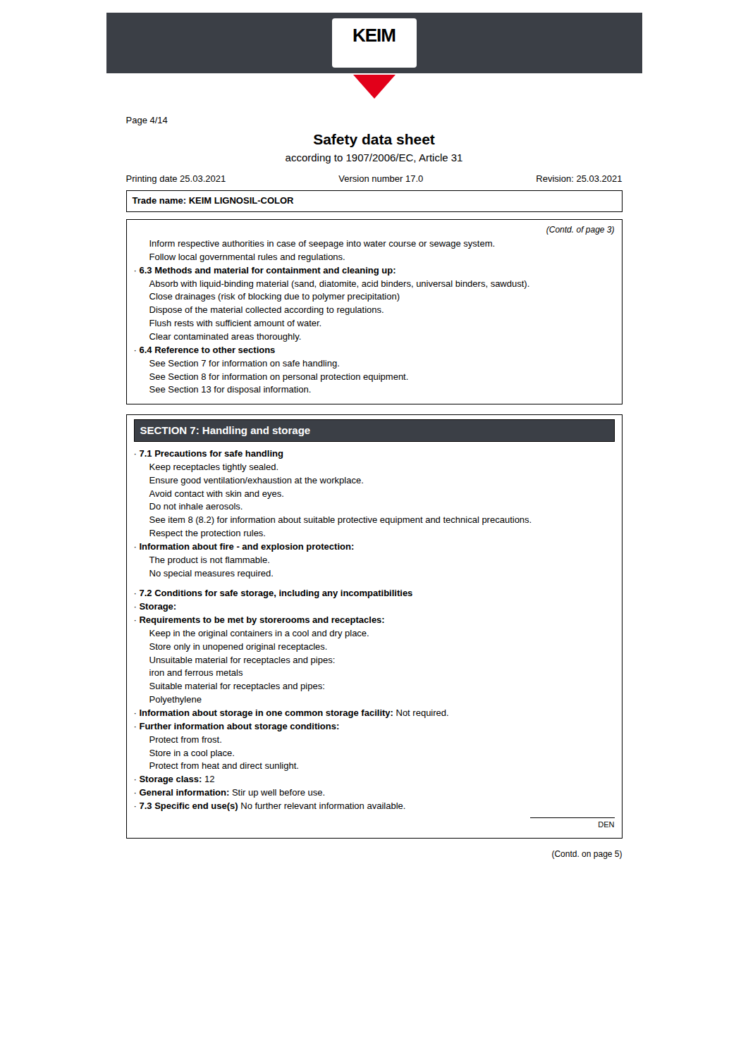KEIM
Page 4/14
Safety data sheet
according to 1907/2006/EC, Article 31
Printing date 25.03.2021 Version number 17.0 Revision: 25.03.2021
Trade name: KEIM LIGNOSIL-COLOR
(Contd. of page 3)
Inform respective authorities in case of seepage into water course or sewage system.
Follow local governmental rules and regulations.
· 6.3 Methods and material for containment and cleaning up:
Absorb with liquid-binding material (sand, diatomite, acid binders, universal binders, sawdust).
Close drainages (risk of blocking due to polymer precipitation)
Dispose of the material collected according to regulations.
Flush rests with sufficient amount of water.
Clear contaminated areas thoroughly.
· 6.4 Reference to other sections
See Section 7 for information on safe handling.
See Section 8 for information on personal protection equipment.
See Section 13 for disposal information.
SECTION 7: Handling and storage
· 7.1 Precautions for safe handling
Keep receptacles tightly sealed.
Ensure good ventilation/exhaustion at the workplace.
Avoid contact with skin and eyes.
Do not inhale aerosols.
See item 8 (8.2) for information about suitable protective equipment and technical precautions.
Respect the protection rules.
· Information about fire - and explosion protection:
The product is not flammable.
No special measures required.
· 7.2 Conditions for safe storage, including any incompatibilities
· Storage:
· Requirements to be met by storerooms and receptacles:
Keep in the original containers in a cool and dry place.
Store only in unopened original receptacles.
Unsuitable material for receptacles and pipes:
iron and ferrous metals
Suitable material for receptacles and pipes:
Polyethylene
· Information about storage in one common storage facility: Not required.
· Further information about storage conditions:
Protect from frost.
Store in a cool place.
Protect from heat and direct sunlight.
· Storage class: 12
· General information: Stir up well before use.
· 7.3 Specific end use(s) No further relevant information available.
DEN
(Contd. on page 5)